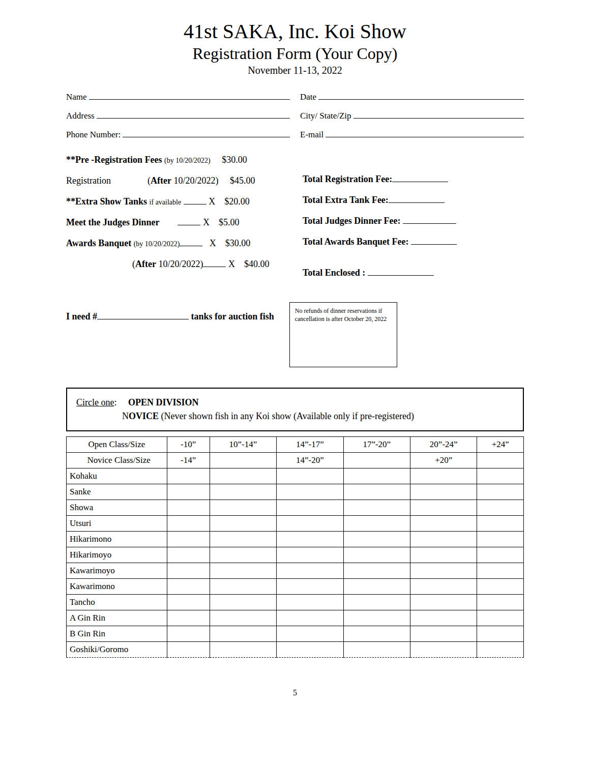41st SAKA, Inc. Koi Show
Registration Form (Your Copy)
November 11-13, 2022
Name
Date
Address
City/ State/Zip
Phone Number:
E-mail
**Pre -Registration Fees (by 10/20/2022) $30.00
Registration (After 10/20/2022) $45.00
**Extra Show Tanks if available X $20.00
Meet the Judges Dinner X $5.00
Awards Banquet (by 10/20/2022) X $30.00
(After 10/20/2022) X $40.00
Total Registration Fee:
Total Extra Tank Fee:
Total Judges Dinner Fee:
Total Awards Banquet Fee:
Total Enclosed :
I need # tanks for auction fish
No refunds of dinner reservations if cancellation is after October 20, 2022
Circle one: OPEN DIVISION
NOVICE (Never shown fish in any Koi show (Available only if pre-registered)
| Open Class/Size | -10” | 10”-14” | 14”-17” | 17”-20” | 20”-24” | +24” |
| Novice Class/Size | -14” | | 14”-20” | | +20” | |
| Kohaku | | | | | | |
| Sanke | | | | | | |
| Showa | | | | | | |
| Utsuri | | | | | | |
| Hikarimono | | | | | | |
| Hikarimoyo | | | | | | |
| Kawarimoyo | | | | | | |
| Kawarimono | | | | | | |
| Tancho | | | | | | |
| A Gin Rin | | | | | | |
| B Gin Rin | | | | | | |
| Goshiki/Goromo | | | | | | |
5